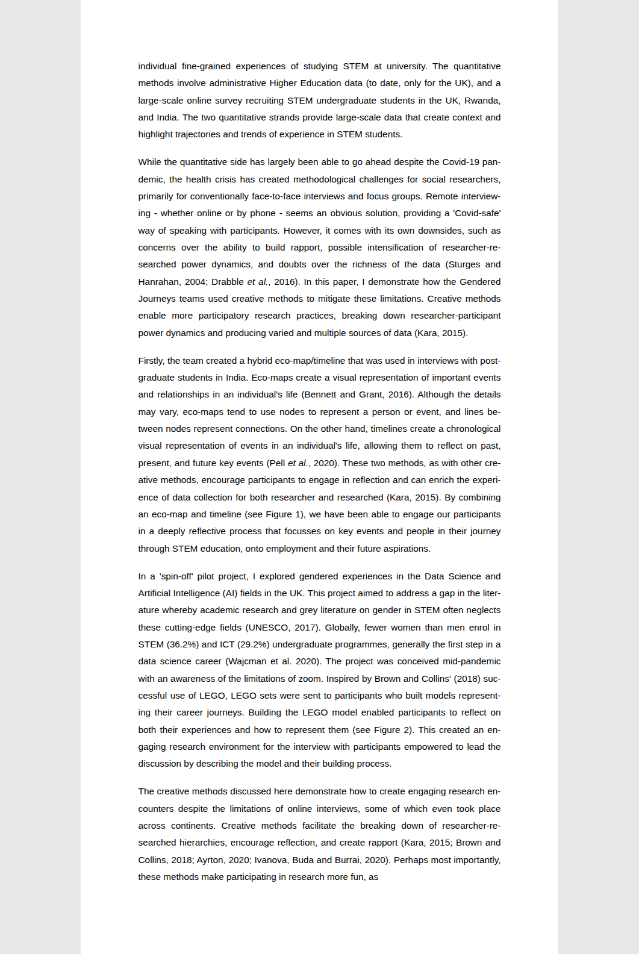individual fine-grained experiences of studying STEM at university. The quantitative methods involve administrative Higher Education data (to date, only for the UK), and a large-scale online survey recruiting STEM undergraduate students in the UK, Rwanda, and India. The two quantitative strands provide large-scale data that create context and highlight trajectories and trends of experience in STEM students.
While the quantitative side has largely been able to go ahead despite the Covid-19 pandemic, the health crisis has created methodological challenges for social researchers, primarily for conventionally face-to-face interviews and focus groups. Remote interviewing - whether online or by phone - seems an obvious solution, providing a 'Covid-safe' way of speaking with participants. However, it comes with its own downsides, such as concerns over the ability to build rapport, possible intensification of researcher-researched power dynamics, and doubts over the richness of the data (Sturges and Hanrahan, 2004; Drabble et al., 2016). In this paper, I demonstrate how the Gendered Journeys teams used creative methods to mitigate these limitations. Creative methods enable more participatory research practices, breaking down researcher-participant power dynamics and producing varied and multiple sources of data (Kara, 2015).
Firstly, the team created a hybrid eco-map/timeline that was used in interviews with postgraduate students in India. Eco-maps create a visual representation of important events and relationships in an individual's life (Bennett and Grant, 2016). Although the details may vary, eco-maps tend to use nodes to represent a person or event, and lines between nodes represent connections. On the other hand, timelines create a chronological visual representation of events in an individual's life, allowing them to reflect on past, present, and future key events (Pell et al., 2020). These two methods, as with other creative methods, encourage participants to engage in reflection and can enrich the experience of data collection for both researcher and researched (Kara, 2015). By combining an eco-map and timeline (see Figure 1), we have been able to engage our participants in a deeply reflective process that focusses on key events and people in their journey through STEM education, onto employment and their future aspirations.
In a 'spin-off' pilot project, I explored gendered experiences in the Data Science and Artificial Intelligence (AI) fields in the UK. This project aimed to address a gap in the literature whereby academic research and grey literature on gender in STEM often neglects these cutting-edge fields (UNESCO, 2017). Globally, fewer women than men enrol in STEM (36.2%) and ICT (29.2%) undergraduate programmes, generally the first step in a data science career (Wajcman et al. 2020). The project was conceived mid-pandemic with an awareness of the limitations of zoom. Inspired by Brown and Collins' (2018) successful use of LEGO, LEGO sets were sent to participants who built models representing their career journeys. Building the LEGO model enabled participants to reflect on both their experiences and how to represent them (see Figure 2). This created an engaging research environment for the interview with participants empowered to lead the discussion by describing the model and their building process.
The creative methods discussed here demonstrate how to create engaging research encounters despite the limitations of online interviews, some of which even took place across continents. Creative methods facilitate the breaking down of researcher-researched hierarchies, encourage reflection, and create rapport (Kara, 2015; Brown and Collins, 2018; Ayrton, 2020; Ivanova, Buda and Burrai, 2020). Perhaps most importantly, these methods make participating in research more fun, as